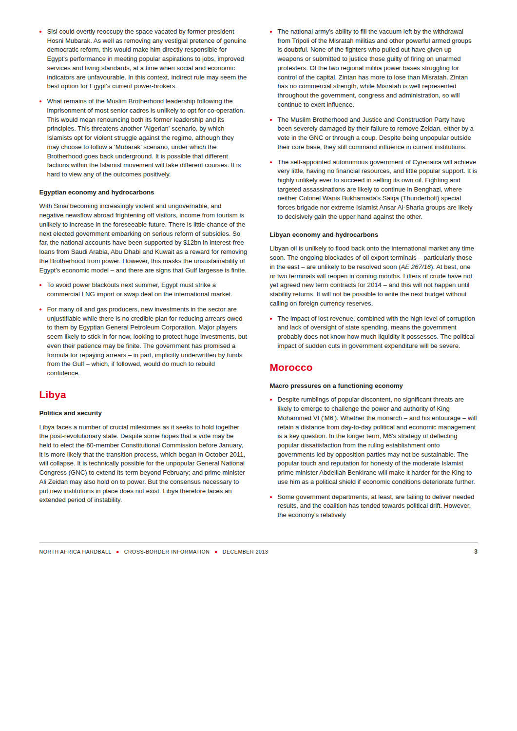Sisi could overtly reoccupy the space vacated by former president Hosni Mubarak. As well as removing any vestigial pretence of genuine democratic reform, this would make him directly responsible for Egypt's performance in meeting popular aspirations to jobs, improved services and living standards, at a time when social and economic indicators are unfavourable. In this context, indirect rule may seem the best option for Egypt's current power-brokers.
What remains of the Muslim Brotherhood leadership following the imprisonment of most senior cadres is unlikely to opt for co-operation. This would mean renouncing both its former leadership and its principles. This threatens another 'Algerian' scenario, by which Islamists opt for violent struggle against the regime, although they may choose to follow a 'Mubarak' scenario, under which the Brotherhood goes back underground. It is possible that different factions within the Islamist movement will take different courses. It is hard to view any of the outcomes positively.
Egyptian economy and hydrocarbons
With Sinai becoming increasingly violent and ungovernable, and negative newsflow abroad frightening off visitors, income from tourism is unlikely to increase in the foreseeable future. There is little chance of the next elected government embarking on serious reform of subsidies. So far, the national accounts have been supported by $12bn in interest-free loans from Saudi Arabia, Abu Dhabi and Kuwait as a reward for removing the Brotherhood from power. However, this masks the unsustainability of Egypt's economic model – and there are signs that Gulf largesse is finite.
To avoid power blackouts next summer, Egypt must strike a commercial LNG import or swap deal on the international market.
For many oil and gas producers, new investments in the sector are unjustifiable while there is no credible plan for reducing arrears owed to them by Egyptian General Petroleum Corporation. Major players seem likely to stick in for now, looking to protect huge investments, but even their patience may be finite. The government has promised a formula for repaying arrears – in part, implicitly underwritten by funds from the Gulf – which, if followed, would do much to rebuild confidence.
Libya
Politics and security
Libya faces a number of crucial milestones as it seeks to hold together the post-revolutionary state. Despite some hopes that a vote may be held to elect the 60-member Constitutional Commission before January, it is more likely that the transition process, which began in October 2011, will collapse. It is technically possible for the unpopular General National Congress (GNC) to extend its term beyond February; and prime minister Ali Zeidan may also hold on to power. But the consensus necessary to put new institutions in place does not exist. Libya therefore faces an extended period of instability.
The national army's ability to fill the vacuum left by the withdrawal from Tripoli of the Misratah militias and other powerful armed groups is doubtful. None of the fighters who pulled out have given up weapons or submitted to justice those guilty of firing on unarmed protesters. Of the two regional militia power bases struggling for control of the capital, Zintan has more to lose than Misratah. Zintan has no commercial strength, while Misratah is well represented throughout the government, congress and administration, so will continue to exert influence.
The Muslim Brotherhood and Justice and Construction Party have been severely damaged by their failure to remove Zeidan, either by a vote in the GNC or through a coup. Despite being unpopular outside their core base, they still command influence in current institutions.
The self-appointed autonomous government of Cyrenaica will achieve very little, having no financial resources, and little popular support. It is highly unlikely ever to succeed in selling its own oil. Fighting and targeted assassinations are likely to continue in Benghazi, where neither Colonel Wanis Bukhamada's Saiqa (Thunderbolt) special forces brigade nor extreme Islamist Ansar Al-Sharia groups are likely to decisively gain the upper hand against the other.
Libyan economy and hydrocarbons
Libyan oil is unlikely to flood back onto the international market any time soon. The ongoing blockades of oil export terminals – particularly those in the east – are unlikely to be resolved soon (AE 267/16). At best, one or two terminals will reopen in coming months. Lifters of crude have not yet agreed new term contracts for 2014 – and this will not happen until stability returns. It will not be possible to write the next budget without calling on foreign currency reserves.
The impact of lost revenue, combined with the high level of corruption and lack of oversight of state spending, means the government probably does not know how much liquidity it possesses. The political impact of sudden cuts in government expenditure will be severe.
Morocco
Macro pressures on a functioning economy
Despite rumblings of popular discontent, no significant threats are likely to emerge to challenge the power and authority of King Mohammed VI ('M6'). Whether the monarch – and his entourage – will retain a distance from day-to-day political and economic management is a key question. In the longer term, M6's strategy of deflecting popular dissatisfaction from the ruling establishment onto governments led by opposition parties may not be sustainable. The popular touch and reputation for honesty of the moderate Islamist prime minister Abdelilah Benkirane will make it harder for the King to use him as a political shield if economic conditions deteriorate further.
Some government departments, at least, are failing to deliver needed results, and the coalition has tended towards political drift. However, the economy's relatively
NORTH AFRICA HARDBALL ● CROSS-BORDER INFORMATION ● DECEMBER 2013
3